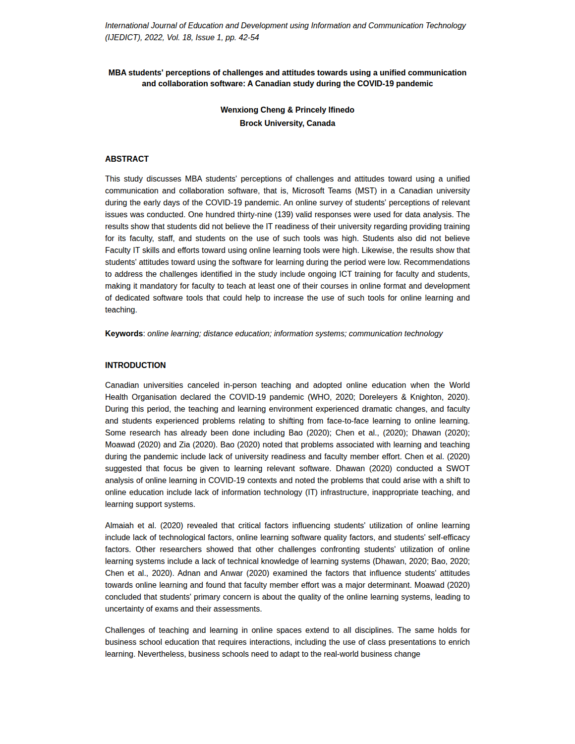International Journal of Education and Development using Information and Communication Technology (IJEDICT), 2022, Vol. 18, Issue 1, pp. 42-54
MBA students' perceptions of challenges and attitudes towards using a unified communication and collaboration software: A Canadian study during the COVID-19 pandemic
Wenxiong Cheng & Princely Ifinedo
Brock University, Canada
Abstract
This study discusses MBA students' perceptions of challenges and attitudes toward using a unified communication and collaboration software, that is, Microsoft Teams (MST) in a Canadian university during the early days of the COVID-19 pandemic. An online survey of students' perceptions of relevant issues was conducted. One hundred thirty-nine (139) valid responses were used for data analysis. The results show that students did not believe the IT readiness of their university regarding providing training for its faculty, staff, and students on the use of such tools was high. Students also did not believe Faculty IT skills and efforts toward using online learning tools were high. Likewise, the results show that students' attitudes toward using the software for learning during the period were low. Recommendations to address the challenges identified in the study include ongoing ICT training for faculty and students, making it mandatory for faculty to teach at least one of their courses in online format and development of dedicated software tools that could help to increase the use of such tools for online learning and teaching.
Keywords: online learning; distance education; information systems; communication technology
Introduction
Canadian universities canceled in-person teaching and adopted online education when the World Health Organisation declared the COVID-19 pandemic (WHO, 2020; Doreleyers & Knighton, 2020). During this period, the teaching and learning environment experienced dramatic changes, and faculty and students experienced problems relating to shifting from face-to-face learning to online learning. Some research has already been done including Bao (2020); Chen et al., (2020); Dhawan (2020); Moawad (2020) and Zia (2020). Bao (2020) noted that problems associated with learning and teaching during the pandemic include lack of university readiness and faculty member effort. Chen et al. (2020) suggested that focus be given to learning relevant software. Dhawan (2020) conducted a SWOT analysis of online learning in COVID-19 contexts and noted the problems that could arise with a shift to online education include lack of information technology (IT) infrastructure, inappropriate teaching, and learning support systems.
Almaiah et al. (2020) revealed that critical factors influencing students' utilization of online learning include lack of technological factors, online learning software quality factors, and students' self-efficacy factors. Other researchers showed that other challenges confronting students' utilization of online learning systems include a lack of technical knowledge of learning systems (Dhawan, 2020; Bao, 2020; Chen et al., 2020). Adnan and Anwar (2020) examined the factors that influence students' attitudes towards online learning and found that faculty member effort was a major determinant. Moawad (2020) concluded that students' primary concern is about the quality of the online learning systems, leading to uncertainty of exams and their assessments.
Challenges of teaching and learning in online spaces extend to all disciplines. The same holds for business school education that requires interactions, including the use of class presentations to enrich learning. Nevertheless, business schools need to adapt to the real-world business change